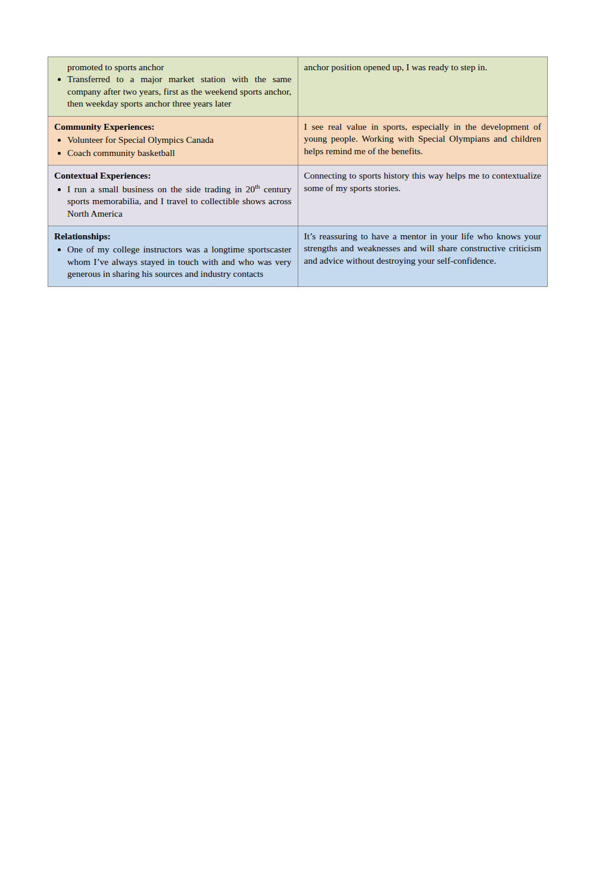| promoted to sports anchor Transferred to a major market station with the same company after two years, first as the weekend sports anchor, then weekday sports anchor three years later | anchor position opened up, I was ready to step in. |
| Community Experiences: Volunteer for Special Olympics Canada Coach community basketball | I see real value in sports, especially in the development of young people. Working with Special Olympians and children helps remind me of the benefits. |
| Contextual Experiences: I run a small business on the side trading in 20 th century sports memorabilia, and I travel to collectible shows across North America | Connecting to sports history this way helps me to contextualize some of my sports stories. |
| Relationships: One of my college instructors was a longtime sportscaster whom I’ve always stayed in touch with and who was very generous in sharing his sources and industry contacts | It’s reassuring to have a mentor in your life who knows your strengths and weaknesses and will share constructive criticism and advice without destroying your self-confidence. |